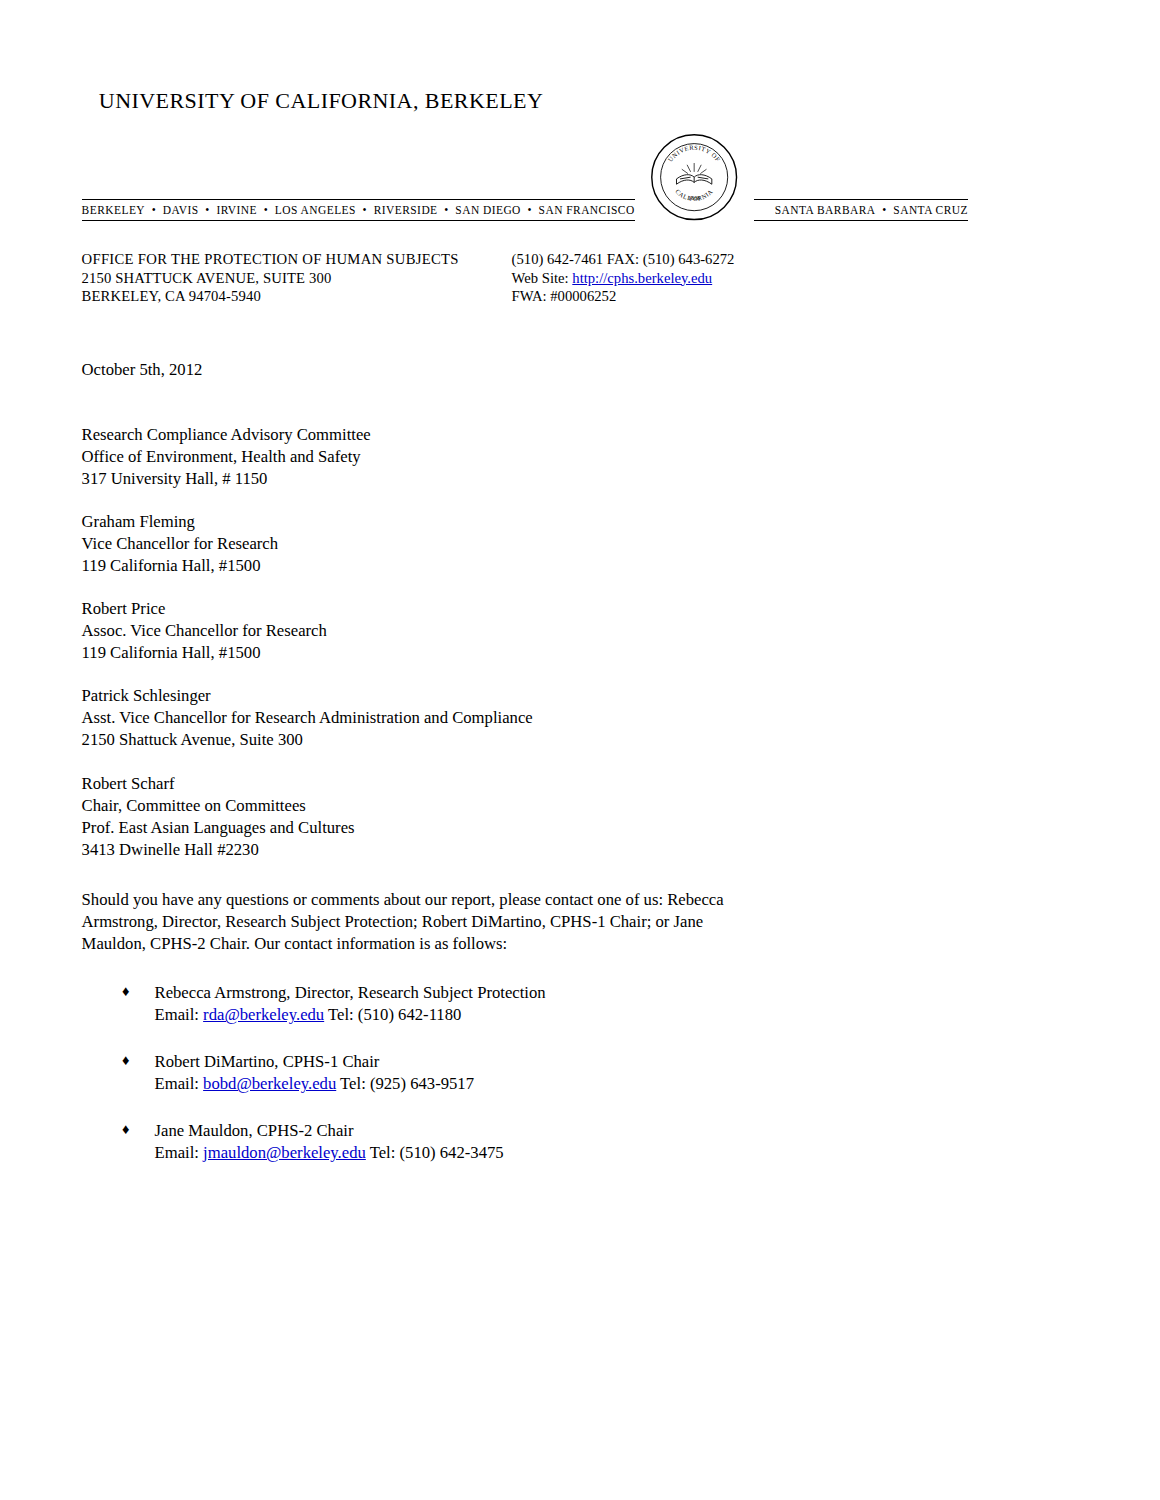UNIVERSITY OF CALIFORNIA, BERKELEY
BERKELEY • DAVIS • IRVINE • LOS ANGELES • RIVERSIDE • SAN DIEGO • SAN FRANCISCO
UNIVERSITY OF CALIFORNIA 1868
SANTA BARBARA • SANTA CRUZ
OFFICE FOR THE PROTECTION OF HUMAN SUBJECTS
2150 SHATTUCK AVENUE, SUITE 300
BERKELEY, CA 94704-5940
(510) 642-7461 FAX: (510) 643-6272
Web Site: http://cphs.berkeley.edu
FWA: #00006252
October 5th, 2012
Research Compliance Advisory Committee
Office of Environment, Health and Safety
317 University Hall, # 1150
Graham Fleming
Vice Chancellor for Research
119 California Hall, #1500
Robert Price
Assoc. Vice Chancellor for Research
119 California Hall, #1500
Patrick Schlesinger
Asst. Vice Chancellor for Research Administration and Compliance
2150 Shattuck Avenue, Suite 300
Robert Scharf
Chair, Committee on Committees
Prof. East Asian Languages and Cultures
3413 Dwinelle Hall #2230
Should you have any questions or comments about our report, please contact one of us: Rebecca Armstrong, Director, Research Subject Protection; Robert DiMartino, CPHS-1 Chair; or Jane Mauldon, CPHS-2 Chair. Our contact information is as follows:
Rebecca Armstrong, Director, Research Subject Protection Email: rda@berkeley.edu Tel: (510) 642-1180
Robert DiMartino, CPHS-1 Chair Email: bobd@berkeley.edu Tel: (925) 643-9517
Jane Mauldon, CPHS-2 Chair Email: jmauldon@berkeley.edu Tel: (510) 642-3475